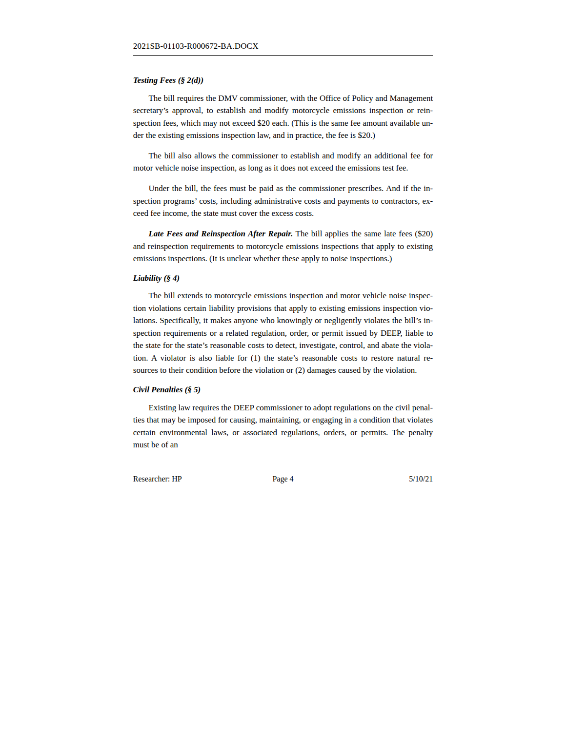2021SB-01103-R000672-BA.DOCX
Testing Fees (§ 2(d))
The bill requires the DMV commissioner, with the Office of Policy and Management secretary’s approval, to establish and modify motorcycle emissions inspection or reinspection fees, which may not exceed $20 each. (This is the same fee amount available under the existing emissions inspection law, and in practice, the fee is $20.)
The bill also allows the commissioner to establish and modify an additional fee for motor vehicle noise inspection, as long as it does not exceed the emissions test fee.
Under the bill, the fees must be paid as the commissioner prescribes. And if the inspection programs’ costs, including administrative costs and payments to contractors, exceed fee income, the state must cover the excess costs.
Late Fees and Reinspection After Repair. The bill applies the same late fees ($20) and reinspection requirements to motorcycle emissions inspections that apply to existing emissions inspections. (It is unclear whether these apply to noise inspections.)
Liability (§ 4)
The bill extends to motorcycle emissions inspection and motor vehicle noise inspection violations certain liability provisions that apply to existing emissions inspection violations. Specifically, it makes anyone who knowingly or negligently violates the bill’s inspection requirements or a related regulation, order, or permit issued by DEEP, liable to the state for the state’s reasonable costs to detect, investigate, control, and abate the violation. A violator is also liable for (1) the state’s reasonable costs to restore natural resources to their condition before the violation or (2) damages caused by the violation.
Civil Penalties (§ 5)
Existing law requires the DEEP commissioner to adopt regulations on the civil penalties that may be imposed for causing, maintaining, or engaging in a condition that violates certain environmental laws, or associated regulations, orders, or permits. The penalty must be of an
Researcher: HP
Page 4
5/10/21